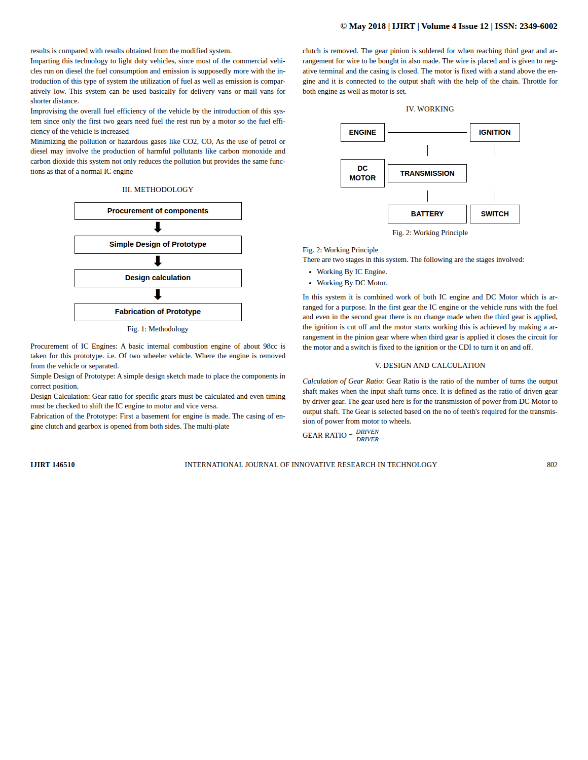© May 2018 | IJIRT | Volume 4 Issue 12 | ISSN: 2349-6002
results is compared with results obtained from the modified system.
Imparting this technology to light duty vehicles, since most of the commercial vehicles run on diesel the fuel consumption and emission is supposedly more with the introduction of this type of system the utilization of fuel as well as emission is comparatively low. This system can be used basically for delivery vans or mail vans for shorter distance.
Improvising the overall fuel efficiency of the vehicle by the introduction of this system since only the first two gears need fuel the rest run by a motor so the fuel efficiency of the vehicle is increased
Minimizing the pollution or hazardous gases like CO2, CO, As the use of petrol or diesel may involve the production of harmful pollutants like carbon monoxide and carbon dioxide this system not only reduces the pollution but provides the same functions as that of a normal IC engine
III. Methodology
Procurement of components
⬇
Simple Design of Prototype
⬇
Design calculation
⬇
Fabrication of Prototype
Fig. 1: Methodology
Procurement of IC Engines: A basic internal combustion engine of about 98cc is taken for this prototype. i.e. Of two wheeler vehicle. Where the engine is removed from the vehicle or separated.
Simple Design of Prototype: A simple design sketch made to place the components in correct position.
Design Calculation: Gear ratio for specific gears must be calculated and even timing must be checked to shift the IC engine to motor and vice versa.
Fabrication of the Prototype: First a basement for engine is made. The casing of engine clutch and gearbox is opened from both sides. The multi-plate
clutch is removed. The gear pinion is soldered for when reaching third gear and arrangement for wire to be bought in also made. The wire is placed and is given to negative terminal and the casing is closed. The motor is fixed with a stand above the engine and it is connected to the output shaft with the help of the chain. Throttle for both engine as well as motor is set.
IV. Working
| ENGINE | | IGNITION |
| DC MOTOR | TRANSMISSION | |
| | BATTERY | SWITCH |
Fig. 2: Working Principle
Fig. 2: Working Principle
There are two stages in this system. The following are the stages involved:
Working By IC Engine.
Working By DC Motor.
In this system it is combined work of both IC engine and DC Motor which is arranged for a purpose. In the first gear the IC engine or the vehicle runs with the fuel and even in the second gear there is no change made when the third gear is applied, the ignition is cut off and the motor starts working this is achieved by making a arrangement in the pinion gear where when third gear is applied it closes the circuit for the motor and a switch is fixed to the ignition or the CDI to turn it on and off.
V. Design and Calculation
Calculation of Gear Ratio: Gear Ratio is the ratio of the number of turns the output shaft makes when the input shaft turns once. It is defined as the ratio of driven gear by driver gear. The gear used here is for the transmission of power from DC Motor to output shaft. The Gear is selected based on the no of teeth's required for the transmission of power from motor to wheels.
GEAR RATIO = DRIVEN DRIVER
IJIRT 146510
INTERNATIONAL JOURNAL OF INNOVATIVE RESEARCH IN TECHNOLOGY
802